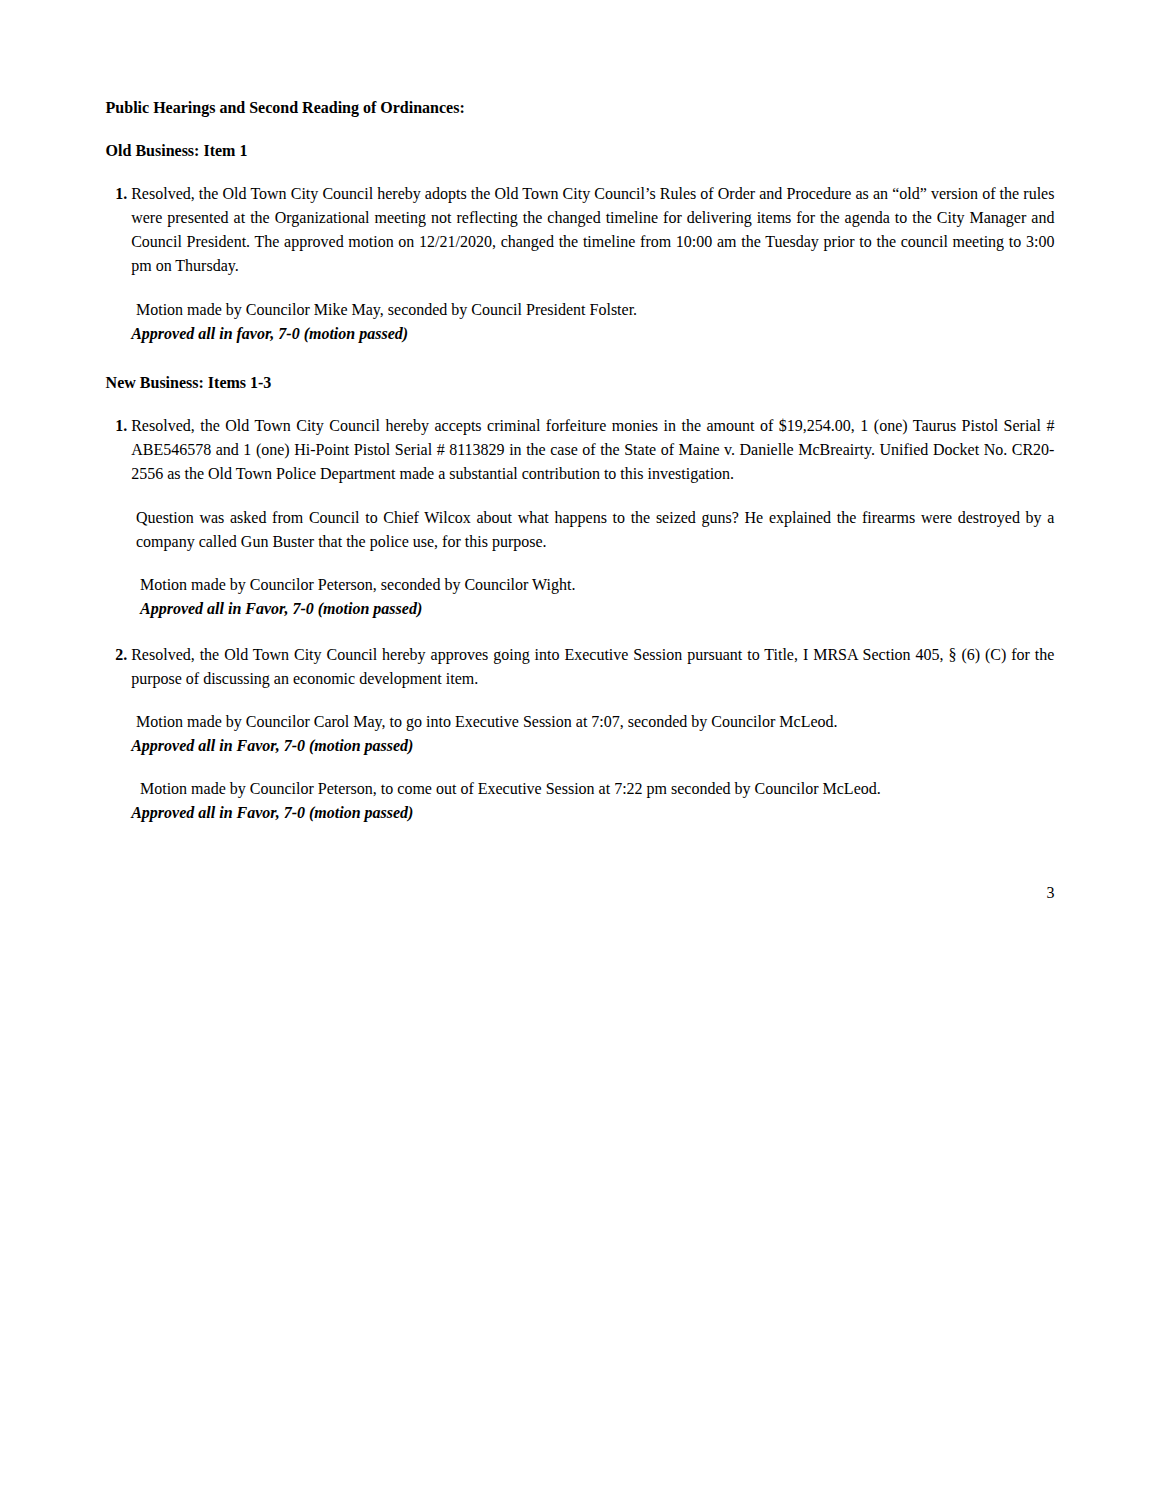Public Hearings and Second Reading of Ordinances:
Old Business: Item 1
Resolved, the Old Town City Council hereby adopts the Old Town City Council’s Rules of Order and Procedure as an “old” version of the rules were presented at the Organizational meeting not reflecting the changed timeline for delivering items for the agenda to the City Manager and Council President. The approved motion on 12/21/2020, changed the timeline from 10:00 am the Tuesday prior to the council meeting to 3:00 pm on Thursday.
Motion made by Councilor Mike May, seconded by Council President Folster.
Approved all in favor, 7-0 (motion passed)
New Business: Items 1-3
Resolved, the Old Town City Council hereby accepts criminal forfeiture monies in the amount of $19,254.00, 1 (one) Taurus Pistol Serial # ABE546578 and 1 (one) Hi-Point Pistol Serial # 8113829 in the case of the State of Maine v. Danielle McBreairty. Unified Docket No. CR20-2556 as the Old Town Police Department made a substantial contribution to this investigation.
Question was asked from Council to Chief Wilcox about what happens to the seized guns? He explained the firearms were destroyed by a company called Gun Buster that the police use, for this purpose.
Motion made by Councilor Peterson, seconded by Councilor Wight.
Approved all in Favor, 7-0 (motion passed)
Resolved, the Old Town City Council hereby approves going into Executive Session pursuant to Title, I MRSA Section 405, § (6) (C) for the purpose of discussing an economic development item.
Motion made by Councilor Carol May, to go into Executive Session at 7:07, seconded by Councilor McLeod.
Approved all in Favor, 7-0 (motion passed)
Motion made by Councilor Peterson, to come out of Executive Session at 7:22 pm seconded by Councilor McLeod.
Approved all in Favor, 7-0 (motion passed)
3